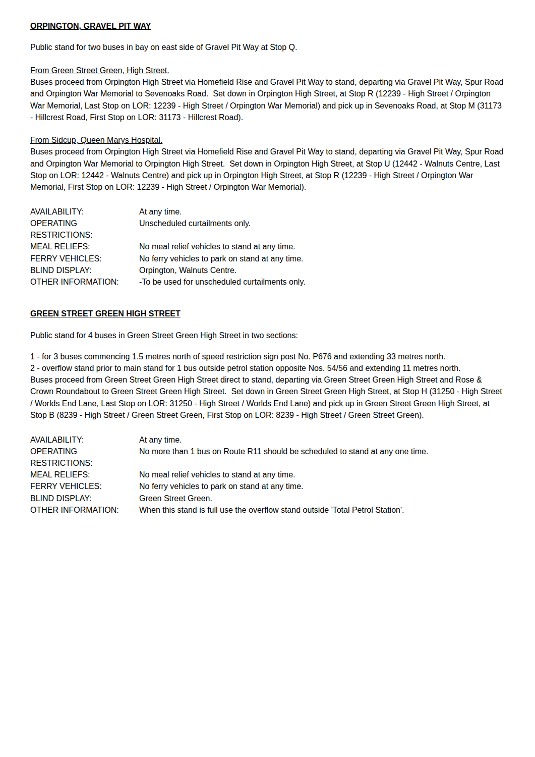ORPINGTON, GRAVEL PIT WAY
Public stand for two buses in bay on east side of Gravel Pit Way at Stop Q.
From Green Street Green, High Street.
Buses proceed from Orpington High Street via Homefield Rise and Gravel Pit Way to stand, departing via Gravel Pit Way, Spur Road and Orpington War Memorial to Sevenoaks Road. Set down in Orpington High Street, at Stop R (12239 - High Street / Orpington War Memorial, Last Stop on LOR: 12239 - High Street / Orpington War Memorial) and pick up in Sevenoaks Road, at Stop M (31173 - Hillcrest Road, First Stop on LOR: 31173 - Hillcrest Road).
From Sidcup, Queen Marys Hospital.
Buses proceed from Orpington High Street via Homefield Rise and Gravel Pit Way to stand, departing via Gravel Pit Way, Spur Road and Orpington War Memorial to Orpington High Street. Set down in Orpington High Street, at Stop U (12442 - Walnuts Centre, Last Stop on LOR: 12442 - Walnuts Centre) and pick up in Orpington High Street, at Stop R (12239 - High Street / Orpington War Memorial, First Stop on LOR: 12239 - High Street / Orpington War Memorial).
Availability:
At any time.
Operating restrictions:
Unscheduled curtailments only.
Meal reliefs:
No meal relief vehicles to stand at any time.
Ferry vehicles:
No ferry vehicles to park on stand at any time.
Blind display:
Orpington, Walnuts Centre.
Other information:
-To be used for unscheduled curtailments only.
GREEN STREET GREEN HIGH STREET
Public stand for 4 buses in Green Street Green High Street in two sections:
1 - for 3 buses commencing 1.5 metres north of speed restriction sign post No. P676 and extending 33 metres north.
2 - overflow stand prior to main stand for 1 bus outside petrol station opposite Nos. 54/56 and extending 11 metres north.
Buses proceed from Green Street Green High Street direct to stand, departing via Green Street Green High Street and Rose & Crown Roundabout to Green Street Green High Street. Set down in Green Street Green High Street, at Stop H (31250 - High Street / Worlds End Lane, Last Stop on LOR: 31250 - High Street / Worlds End Lane) and pick up in Green Street Green High Street, at Stop B (8239 - High Street / Green Street Green, First Stop on LOR: 8239 - High Street / Green Street Green).
Availability:
At any time.
Operating restrictions:
No more than 1 bus on Route R11 should be scheduled to stand at any one time.
Meal reliefs:
No meal relief vehicles to stand at any time.
Ferry vehicles:
No ferry vehicles to park on stand at any time.
Blind display:
Green Street Green.
Other information:
When this stand is full use the overflow stand outside 'Total Petrol Station'.